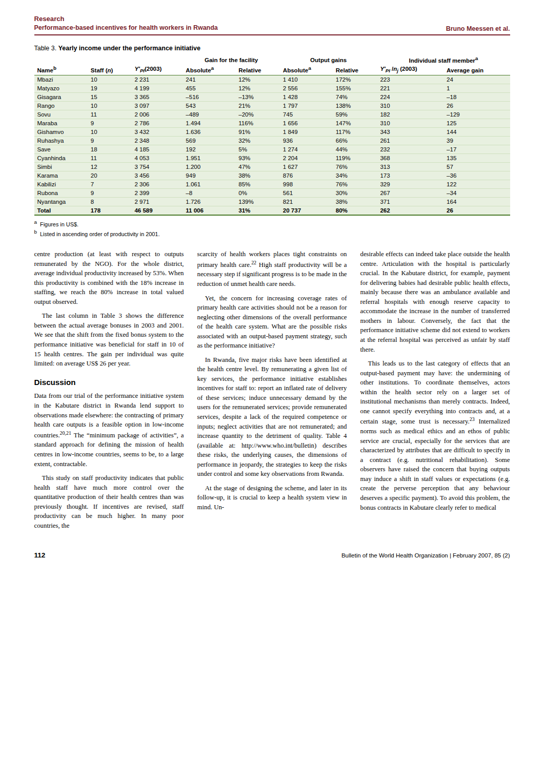Research
Performance-based incentives for health workers in Rwanda
Bruno Meessen et al.
Table 3. Yearly income under the performance initiative
| | | | Gain for the facility | Output gains | Individual staff member a |
| --- | --- | --- | --- | --- | --- |
| Name b | Staff ( n ) | Y′ PI (2003) | Absolute a | Relative | Absolute a | Relative | Y′ PI / n j (2003) | Average gain |
| Mbazi | 10 | 2 231 | 241 | 12% | 1 410 | 172% | 223 | 24 |
| Matyazo | 19 | 4 199 | 455 | 12% | 2 556 | 155% | 221 | 1 |
| Gisagara | 15 | 3 365 | –516 | –13% | 1 428 | 74% | 224 | –18 |
| Rango | 10 | 3 097 | 543 | 21% | 1 797 | 138% | 310 | 26 |
| Sovu | 11 | 2 006 | –489 | –20% | 745 | 59% | 182 | –129 |
| Maraba | 9 | 2 786 | 1.494 | 116% | 1 656 | 147% | 310 | 125 |
| Gishamvo | 10 | 3 432 | 1.636 | 91% | 1 849 | 117% | 343 | 144 |
| Ruhashya | 9 | 2 348 | 569 | 32% | 936 | 66% | 261 | 39 |
| Save | 18 | 4 185 | 192 | 5% | 1 274 | 44% | 232 | –17 |
| Cyanhinda | 11 | 4 053 | 1.951 | 93% | 2 204 | 119% | 368 | 135 |
| Simbi | 12 | 3 754 | 1.200 | 47% | 1 627 | 76% | 313 | 57 |
| Karama | 20 | 3 456 | 949 | 38% | 876 | 34% | 173 | –36 |
| Kabilizi | 7 | 2 306 | 1.061 | 85% | 998 | 76% | 329 | 122 |
| Rubona | 9 | 2 399 | –8 | 0% | 561 | 30% | 267 | –34 |
| Nyantanga | 8 | 2 971 | 1.726 | 139% | 821 | 38% | 371 | 164 |
| Total | 178 | 46 589 | 11 006 | 31% | 20 737 | 80% | 262 | 26 |
a Figures in US$.
b Listed in ascending order of productivity in 2001.
centre production (at least with respect to outputs remunerated by the NGO). For the whole district, average individual productivity increased by 53%. When this productivity is combined with the 18% increase in staffing, we reach the 80% increase in total valued output observed.
The last column in Table 3 shows the difference between the actual average bonuses in 2003 and 2001. We see that the shift from the fixed bonus system to the performance initiative was beneficial for staff in 10 of 15 health centres. The gain per individual was quite limited: on average US$ 26 per year.
Discussion
Data from our trial of the performance initiative system in the Kabutare district in Rwanda lend support to observations made elsewhere: the contracting of primary health care outputs is a feasible option in low-income countries.20,21 The “minimum package of activities”, a standard approach for defining the mission of health centres in low-income countries, seems to be, to a large extent, contractable.
This study on staff productivity indicates that public health staff have much more control over the quantitative production of their health centres than was previously thought. If incentives are revised, staff productivity can be much higher. In many poor countries, the
scarcity of health workers places tight constraints on primary health care.22 High staff productivity will be a necessary step if significant progress is to be made in the reduction of unmet health care needs.
Yet, the concern for increasing coverage rates of primary health care activities should not be a reason for neglecting other dimensions of the overall performance of the health care system. What are the possible risks associated with an output-based payment strategy, such as the performance initiative?
In Rwanda, five major risks have been identified at the health centre level. By remunerating a given list of key services, the performance initiative establishes incentives for staff to: report an inflated rate of delivery of these services; induce unnecessary demand by the users for the remunerated services; provide remunerated services, despite a lack of the required competence or inputs; neglect activities that are not remunerated; and increase quantity to the detriment of quality. Table 4 (available at: http://www.who.int/bulletin) describes these risks, the underlying causes, the dimensions of performance in jeopardy, the strategies to keep the risks under control and some key observations from Rwanda.
At the stage of designing the scheme, and later in its follow-up, it is crucial to keep a health system view in mind. Un-
desirable effects can indeed take place outside the health centre. Articulation with the hospital is particularly crucial. In the Kabutare district, for example, payment for delivering babies had desirable public health effects, mainly because there was an ambulance available and referral hospitals with enough reserve capacity to accommodate the increase in the number of transferred mothers in labour. Conversely, the fact that the performance initiative scheme did not extend to workers at the referral hospital was perceived as unfair by staff there.
This leads us to the last category of effects that an output-based payment may have: the undermining of other institutions. To coordinate themselves, actors within the health sector rely on a larger set of institutional mechanisms than merely contracts. Indeed, one cannot specify everything into contracts and, at a certain stage, some trust is necessary.23 Internalized norms such as medical ethics and an ethos of public service are crucial, especially for the services that are characterized by attributes that are difficult to specify in a contract (e.g. nutritional rehabilitation). Some observers have raised the concern that buying outputs may induce a shift in staff values or expectations (e.g. create the perverse perception that any behaviour deserves a specific payment). To avoid this problem, the bonus contracts in Kabutare clearly refer to medical
112
Bulletin of the World Health Organization | February 2007, 85 (2)